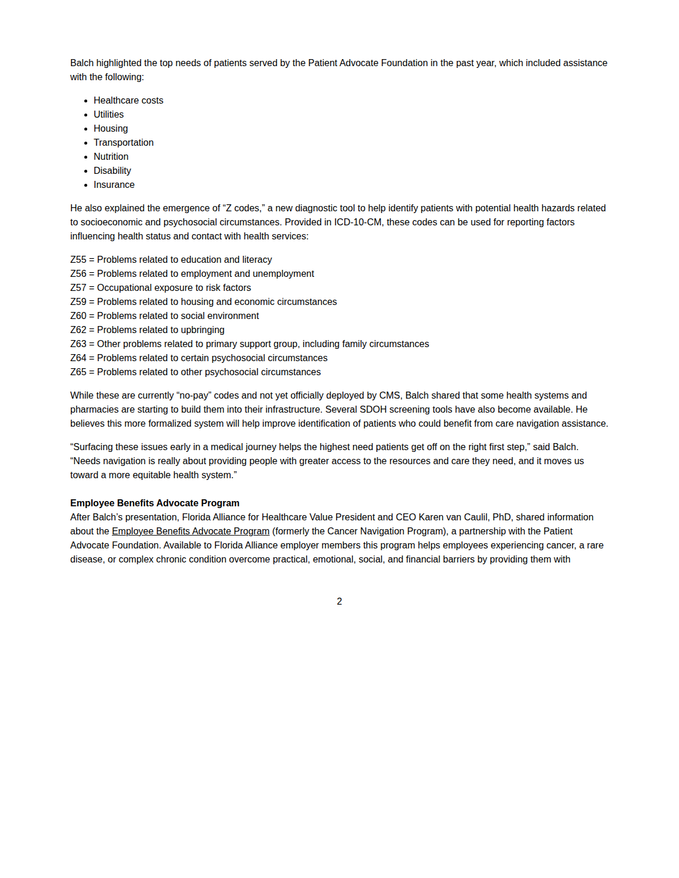Balch highlighted the top needs of patients served by the Patient Advocate Foundation in the past year, which included assistance with the following:
Healthcare costs
Utilities
Housing
Transportation
Nutrition
Disability
Insurance
He also explained the emergence of “Z codes,” a new diagnostic tool to help identify patients with potential health hazards related to socioeconomic and psychosocial circumstances. Provided in ICD-10-CM, these codes can be used for reporting factors influencing health status and contact with health services:
Z55 = Problems related to education and literacy
Z56 = Problems related to employment and unemployment
Z57 = Occupational exposure to risk factors
Z59 = Problems related to housing and economic circumstances
Z60 = Problems related to social environment
Z62 = Problems related to upbringing
Z63 = Other problems related to primary support group, including family circumstances
Z64 = Problems related to certain psychosocial circumstances
Z65 = Problems related to other psychosocial circumstances
While these are currently “no-pay” codes and not yet officially deployed by CMS, Balch shared that some health systems and pharmacies are starting to build them into their infrastructure. Several SDOH screening tools have also become available. He believes this more formalized system will help improve identification of patients who could benefit from care navigation assistance.
“Surfacing these issues early in a medical journey helps the highest need patients get off on the right first step,” said Balch. “Needs navigation is really about providing people with greater access to the resources and care they need, and it moves us toward a more equitable health system.”
Employee Benefits Advocate Program
After Balch’s presentation, Florida Alliance for Healthcare Value President and CEO Karen van Caulil, PhD, shared information about the Employee Benefits Advocate Program (formerly the Cancer Navigation Program), a partnership with the Patient Advocate Foundation. Available to Florida Alliance employer members this program helps employees experiencing cancer, a rare disease, or complex chronic condition overcome practical, emotional, social, and financial barriers by providing them with
2